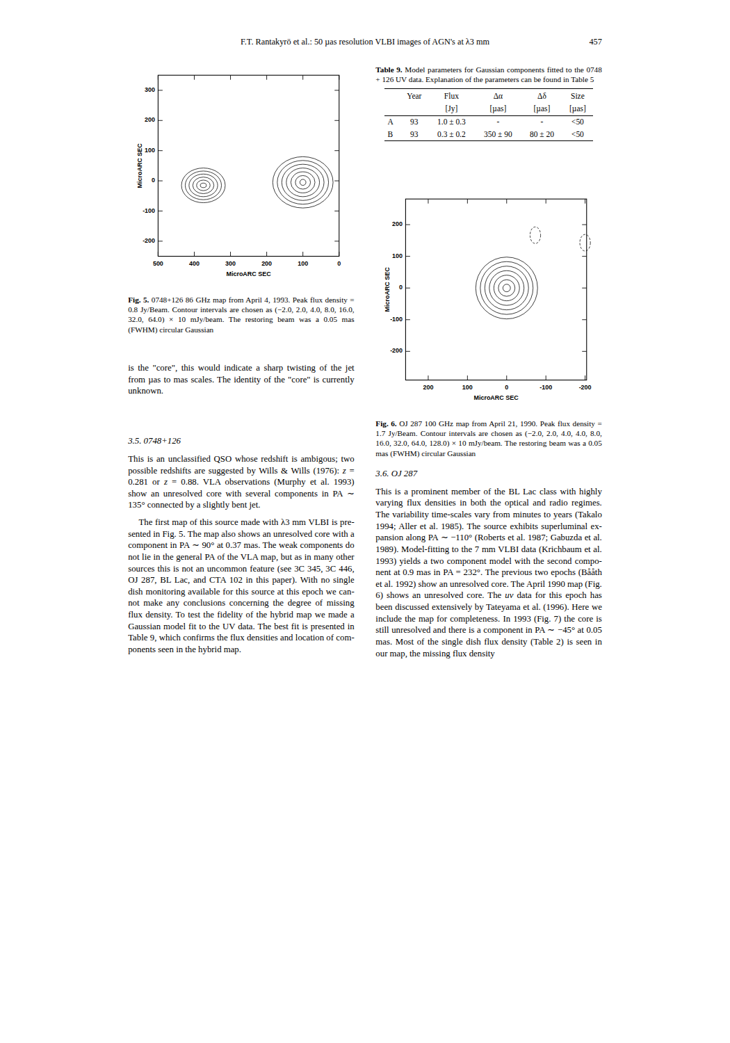F.T. Rantakyrö et al.: 50 µas resolution VLBI images of AGN's at λ3 mm 457
500 400 300 200 100 0 300 200 100 0 -100 -200 MicroARC SEC MicroARC SEC
Fig. 5. 0748+126 86 GHz map from April 4, 1993. Peak flux density = 0.8 Jy/Beam. Contour intervals are chosen as (−2.0, 2.0, 4.0, 8.0, 16.0, 32.0, 64.0) × 10 mJy/beam. The restoring beam was a 0.05 mas (FWHM) circular Gaussian
is the "core", this would indicate a sharp twisting of the jet from µas to mas scales. The identity of the "core" is currently unknown.
3.5. 0748+126
This is an unclassified QSO whose redshift is ambigous; two possible redshifts are suggested by Wills & Wills (1976): z = 0.281 or z = 0.88. VLA observations (Murphy et al. 1993) show an unresolved core with several components in PA ∼ 135° connected by a slightly bent jet.
The first map of this source made with λ3 mm VLBI is presented in Fig. 5. The map also shows an unresolved core with a component in PA ∼ 90° at 0.37 mas. The weak components do not lie in the general PA of the VLA map, but as in many other sources this is not an uncommon feature (see 3C 345, 3C 446, OJ 287, BL Lac, and CTA 102 in this paper). With no single dish monitoring available for this source at this epoch we cannot make any conclusions concerning the degree of missing flux density. To test the fidelity of the hybrid map we made a Gaussian model fit to the UV data. The best fit is presented in Table 9, which confirms the flux densities and location of components seen in the hybrid map.
Table 9. Model parameters for Gaussian components fitted to the 0748 + 126 UV data. Explanation of the parameters can be found in Table 5
| | Year | Flux | Δα | Δδ | Size |
| --- | --- | --- | --- | --- | --- |
| | | [Jy] | [µas] | [µas] | [µas] |
| A | 93 | 1.0 ± 0.3 | - | - | <50 |
| B | 93 | 0.3 ± 0.2 | 350 ± 90 | 80 ± 20 | <50 |
200 100 0 -100 -200 200 100 0 -100 -200 MicroARC SEC MicroARC SEC
Fig. 6. OJ 287 100 GHz map from April 21, 1990. Peak flux density = 1.7 Jy/Beam. Contour intervals are chosen as (−2.0, 2.0, 4.0, 4.0, 8.0, 16.0, 32.0, 64.0, 128.0) × 10 mJy/beam. The restoring beam was a 0.05 mas (FWHM) circular Gaussian
3.6. OJ 287
This is a prominent member of the BL Lac class with highly varying flux densities in both the optical and radio regimes. The variability time-scales vary from minutes to years (Takalo 1994; Aller et al. 1985). The source exhibits superluminal expansion along PA ∼ −110° (Roberts et al. 1987; Gabuzda et al. 1989). Model-fitting to the 7 mm VLBI data (Krichbaum et al. 1993) yields a two component model with the second component at 0.9 mas in PA = 232°. The previous two epochs (Bååth et al. 1992) show an unresolved core. The April 1990 map (Fig. 6) shows an unresolved core. The uv data for this epoch has been discussed extensively by Tateyama et al. (1996). Here we include the map for completeness. In 1993 (Fig. 7) the core is still unresolved and there is a component in PA ∼ −45° at 0.05 mas. Most of the single dish flux density (Table 2) is seen in our map, the missing flux density